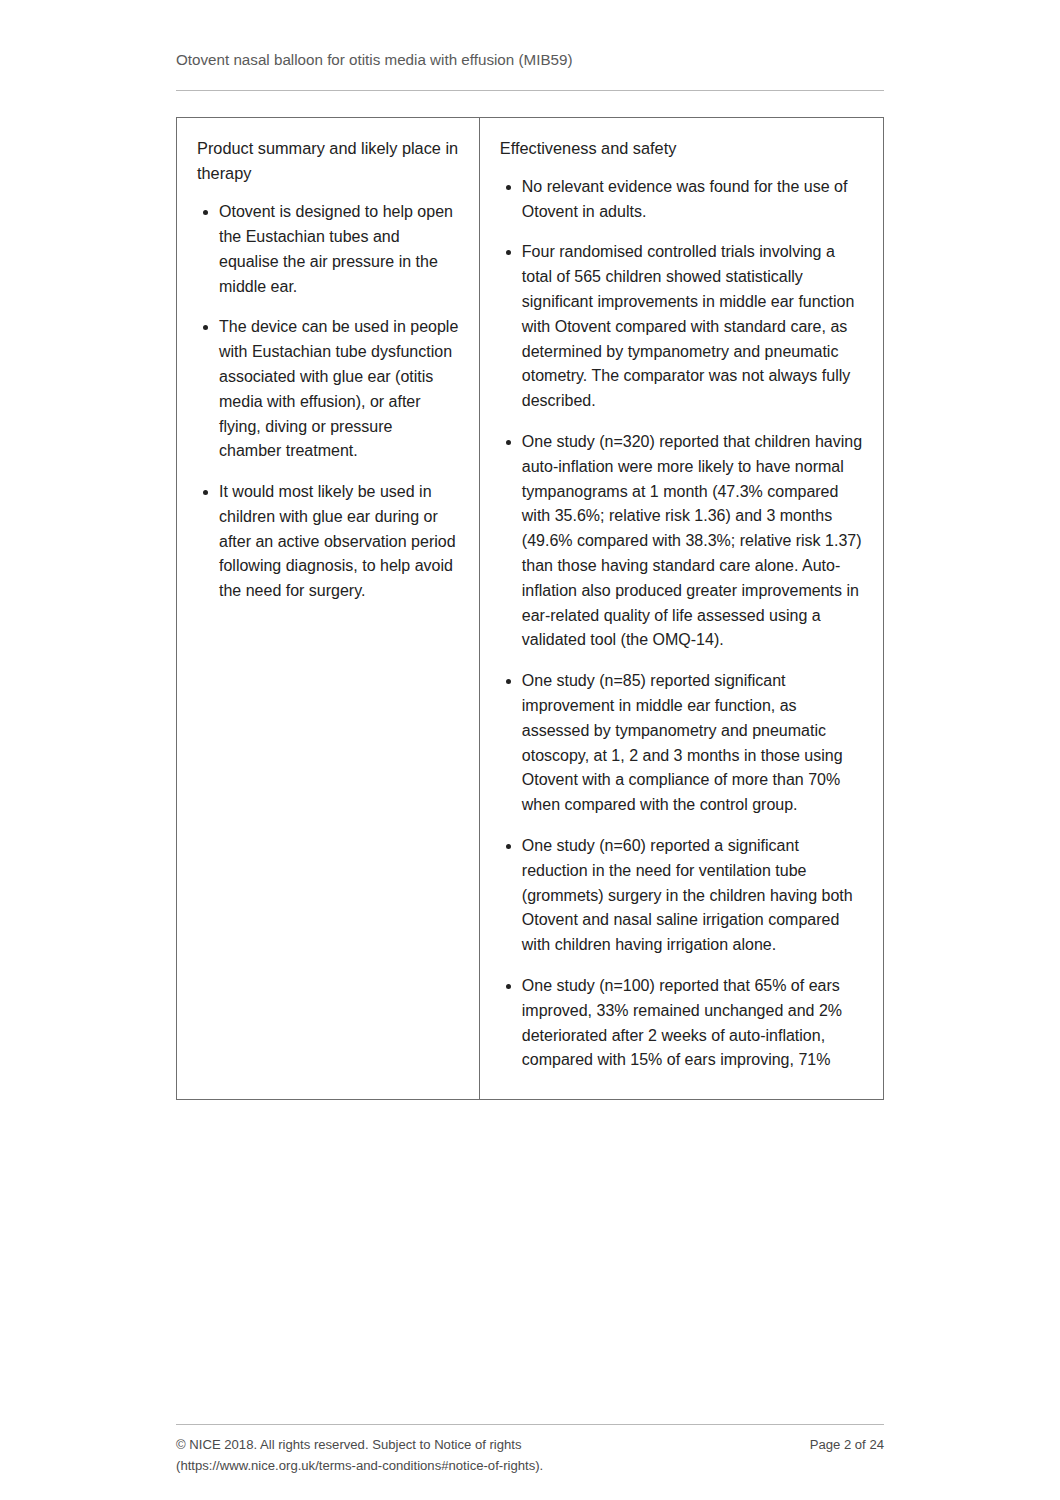Otovent nasal balloon for otitis media with effusion (MIB59)
| Product summary and likely place in therapy Otovent is designed to help open the Eustachian tubes and equalise the air pressure in the middle ear. The device can be used in people with Eustachian tube dysfunction associated with glue ear (otitis media with effusion), or after flying, diving or pressure chamber treatment. It would most likely be used in children with glue ear during or after an active observation period following diagnosis, to help avoid the need for surgery. | Effectiveness and safety No relevant evidence was found for the use of Otovent in adults. Four randomised controlled trials involving a total of 565 children showed statistically significant improvements in middle ear function with Otovent compared with standard care, as determined by tympanometry and pneumatic otometry. The comparator was not always fully described. One study (n=320) reported that children having auto-inflation were more likely to have normal tympanograms at 1 month (47.3% compared with 35.6%; relative risk 1.36) and 3 months (49.6% compared with 38.3%; relative risk 1.37) than those having standard care alone. Auto-inflation also produced greater improvements in ear-related quality of life assessed using a validated tool (the OMQ-14). One study (n=85) reported significant improvement in middle ear function, as assessed by tympanometry and pneumatic otoscopy, at 1, 2 and 3 months in those using Otovent with a compliance of more than 70% when compared with the control group. One study (n=60) reported a significant reduction in the need for ventilation tube (grommets) surgery in the children having both Otovent and nasal saline irrigation compared with children having irrigation alone. One study (n=100) reported that 65% of ears improved, 33% remained unchanged and 2% deteriorated after 2 weeks of auto-inflation, compared with 15% of ears improving, 71% |
© NICE 2018. All rights reserved. Subject to Notice of rights (https://www.nice.org.uk/terms-and-conditions#notice-of-rights).
Page 2 of 24